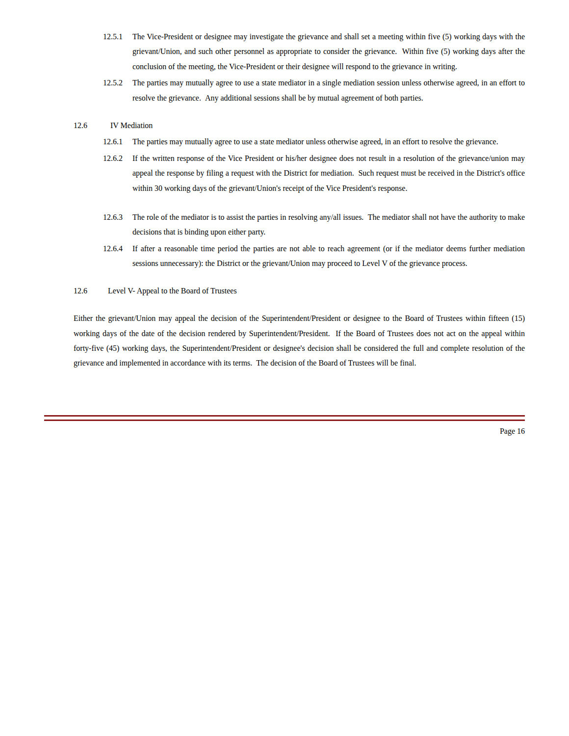12.5.1 The Vice-President or designee may investigate the grievance and shall set a meeting within five (5) working days with the grievant/Union, and such other personnel as appropriate to consider the grievance. Within five (5) working days after the conclusion of the meeting, the Vice-President or their designee will respond to the grievance in writing.
12.5.2 The parties may mutually agree to use a state mediator in a single mediation session unless otherwise agreed, in an effort to resolve the grievance. Any additional sessions shall be by mutual agreement of both parties.
12.6 IV Mediation
12.6.1 The parties may mutually agree to use a state mediator unless otherwise agreed, in an effort to resolve the grievance.
12.6.2 If the written response of the Vice President or his/her designee does not result in a resolution of the grievance/union may appeal the response by filing a request with the District for mediation. Such request must be received in the District's office within 30 working days of the grievant/Union's receipt of the Vice President's response.
12.6.3 The role of the mediator is to assist the parties in resolving any/all issues. The mediator shall not have the authority to make decisions that is binding upon either party.
12.6.4 If after a reasonable time period the parties are not able to reach agreement (or if the mediator deems further mediation sessions unnecessary): the District or the grievant/Union may proceed to Level V of the grievance process.
12.6 Level V- Appeal to the Board of Trustees
Either the grievant/Union may appeal the decision of the Superintendent/President or designee to the Board of Trustees within fifteen (15) working days of the date of the decision rendered by Superintendent/President. If the Board of Trustees does not act on the appeal within forty-five (45) working days, the Superintendent/President or designee's decision shall be considered the full and complete resolution of the grievance and implemented in accordance with its terms. The decision of the Board of Trustees will be final.
Page 16